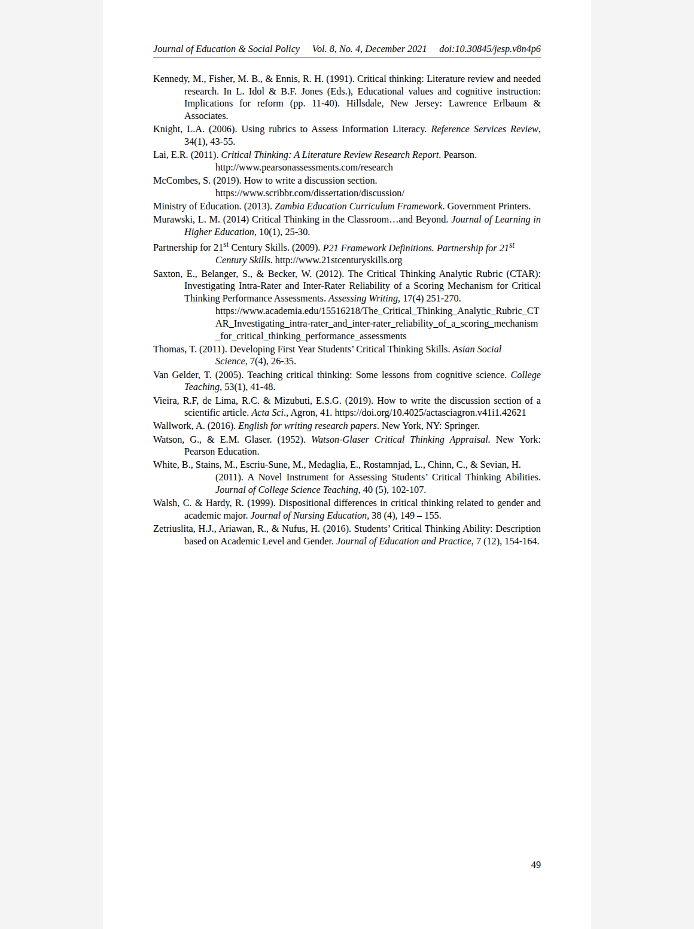Journal of Education & Social Policy Vol. 8, No. 4, December 2021 doi:10.30845/jesp.v8n4p6
Kennedy, M., Fisher, M. B., & Ennis, R. H. (1991). Critical thinking: Literature review and needed research. In L. Idol & B.F. Jones (Eds.), Educational values and cognitive instruction: Implications for reform (pp. 11-40). Hillsdale, New Jersey: Lawrence Erlbaum & Associates.
Knight, L.A. (2006). Using rubrics to Assess Information Literacy. Reference Services Review, 34(1), 43-55.
Lai, E.R. (2011). Critical Thinking: A Literature Review Research Report. Pearson. http://www.pearsonassessments.com/research
McCombes, S. (2019). How to write a discussion section. https://www.scribbr.com/dissertation/discussion/
Ministry of Education. (2013). Zambia Education Curriculum Framework. Government Printers.
Murawski, L. M. (2014) Critical Thinking in the Classroom…and Beyond. Journal of Learning in Higher Education, 10(1), 25-30.
Partnership for 21st Century Skills. (2009). P21 Framework Definitions. Partnership for 21st Century Skills. http://www.21stcenturyskills.org
Saxton, E., Belanger, S., & Becker, W. (2012). The Critical Thinking Analytic Rubric (CTAR): Investigating Intra-Rater and Inter-Rater Reliability of a Scoring Mechanism for Critical Thinking Performance Assessments. Assessing Writing, 17(4) 251-270. https://www.academia.edu/15516218/The_Critical_Thinking_Analytic_Rubric_CTAR_Investigating_intra-rater_and_inter-rater_reliability_of_a_scoring_mechanism_for_critical_thinking_performance_assessments
Thomas, T. (2011). Developing First Year Students’ Critical Thinking Skills. Asian Social Science, 7(4), 26-35.
Van Gelder, T. (2005). Teaching critical thinking: Some lessons from cognitive science. College Teaching, 53(1), 41-48.
Vieira, R.F, de Lima, R.C. & Mizubuti, E.S.G. (2019). How to write the discussion section of a scientific article. Acta Sci., Agron, 41. https://doi.org/10.4025/actasciagron.v41i1.42621
Wallwork, A. (2016). English for writing research papers. New York, NY: Springer.
Watson, G., & E.M. Glaser. (1952). Watson-Glaser Critical Thinking Appraisal. New York: Pearson Education.
White, B., Stains, M., Escriu-Sune, M., Medaglia, E., Rostamnjad, L., Chinn, C., & Sevian, H. (2011). A Novel Instrument for Assessing Students’ Critical Thinking Abilities. Journal of College Science Teaching, 40 (5), 102-107.
Walsh, C. & Hardy, R. (1999). Dispositional differences in critical thinking related to gender and academic major. Journal of Nursing Education, 38 (4), 149 – 155.
Zetriuslita, H.J., Ariawan, R., & Nufus, H. (2016). Students’ Critical Thinking Ability: Description based on Academic Level and Gender. Journal of Education and Practice, 7 (12), 154-164.
49